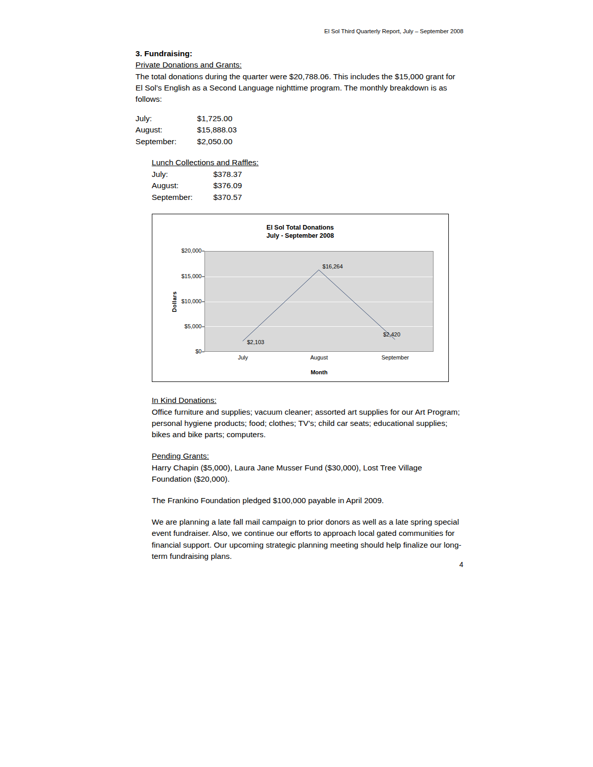El Sol Third Quarterly Report, July – September 2008
3. Fundraising:
Private Donations and Grants:
The total donations during the quarter were $20,788.06. This includes the $15,000 grant for El Sol’s English as a Second Language nighttime program. The monthly breakdown is as follows:
| July: | $1,725.00 |
| August: | $15,888.03 |
| September: | $2,050.00 |
Lunch Collections and Raffles:
| July: | $378.37 |
| August: | $376.09 |
| September: | $370.57 |
El Sol Total Donations
July - September 2008
Dollars
$20,000
$15,000
$10,000
$5,000
$0
$2,103
$16,264
$2,420
July
August
September
Month
In Kind Donations:
Office furniture and supplies; vacuum cleaner; assorted art supplies for our Art Program; personal hygiene products; food; clothes; TV’s; child car seats; educational supplies; bikes and bike parts; computers.
Pending Grants:
Harry Chapin ($5,000), Laura Jane Musser Fund ($30,000), Lost Tree Village Foundation ($20,000).
The Frankino Foundation pledged $100,000 payable in April 2009.
We are planning a late fall mail campaign to prior donors as well as a late spring special event fundraiser. Also, we continue our efforts to approach local gated communities for financial support. Our upcoming strategic planning meeting should help finalize our long-term fundraising plans.
4